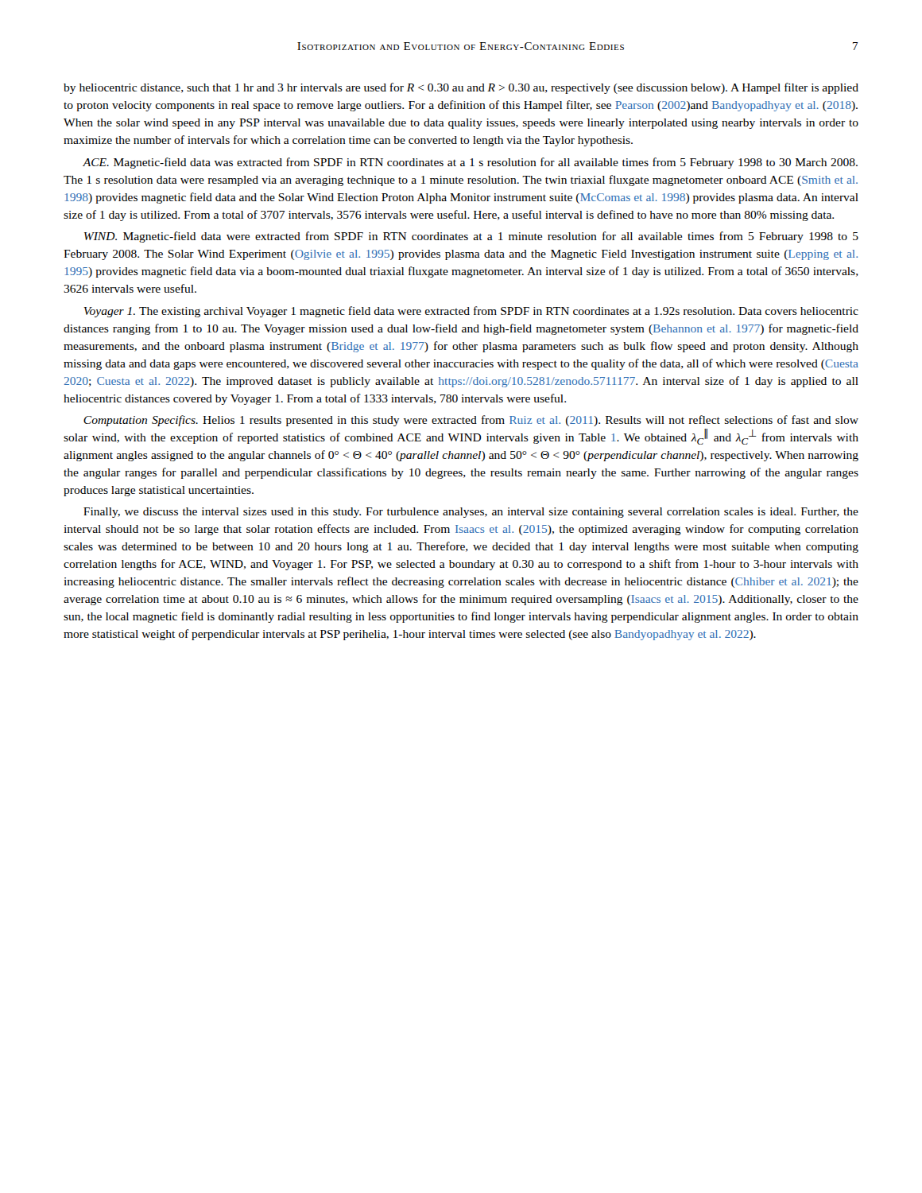Isotropization and Evolution of Energy-Containing Eddies
7
by heliocentric distance, such that 1 hr and 3 hr intervals are used for R < 0.30 au and R > 0.30 au, respectively (see discussion below). A Hampel filter is applied to proton velocity components in real space to remove large outliers. For a definition of this Hampel filter, see Pearson (2002)and Bandyopadhyay et al. (2018). When the solar wind speed in any PSP interval was unavailable due to data quality issues, speeds were linearly interpolated using nearby intervals in order to maximize the number of intervals for which a correlation time can be converted to length via the Taylor hypothesis.
ACE. Magnetic-field data was extracted from SPDF in RTN coordinates at a 1 s resolution for all available times from 5 February 1998 to 30 March 2008. The 1 s resolution data were resampled via an averaging technique to a 1 minute resolution. The twin triaxial fluxgate magnetometer onboard ACE (Smith et al. 1998) provides magnetic field data and the Solar Wind Election Proton Alpha Monitor instrument suite (McComas et al. 1998) provides plasma data. An interval size of 1 day is utilized. From a total of 3707 intervals, 3576 intervals were useful. Here, a useful interval is defined to have no more than 80% missing data.
WIND. Magnetic-field data were extracted from SPDF in RTN coordinates at a 1 minute resolution for all available times from 5 February 1998 to 5 February 2008. The Solar Wind Experiment (Ogilvie et al. 1995) provides plasma data and the Magnetic Field Investigation instrument suite (Lepping et al. 1995) provides magnetic field data via a boom-mounted dual triaxial fluxgate magnetometer. An interval size of 1 day is utilized. From a total of 3650 intervals, 3626 intervals were useful.
Voyager 1. The existing archival Voyager 1 magnetic field data were extracted from SPDF in RTN coordinates at a 1.92s resolution. Data covers heliocentric distances ranging from 1 to 10 au. The Voyager mission used a dual low-field and high-field magnetometer system (Behannon et al. 1977) for magnetic-field measurements, and the onboard plasma instrument (Bridge et al. 1977) for other plasma parameters such as bulk flow speed and proton density. Although missing data and data gaps were encountered, we discovered several other inaccuracies with respect to the quality of the data, all of which were resolved (Cuesta 2020; Cuesta et al. 2022). The improved dataset is publicly available at https://doi.org/10.5281/zenodo.5711177. An interval size of 1 day is applied to all heliocentric distances covered by Voyager 1. From a total of 1333 intervals, 780 intervals were useful.
Computation Specifics. Helios 1 results presented in this study were extracted from Ruiz et al. (2011). Results will not reflect selections of fast and slow solar wind, with the exception of reported statistics of combined ACE and WIND intervals given in Table 1. We obtained λC∥ and λC⊥ from intervals with alignment angles assigned to the angular channels of 0° < Θ < 40° (parallel channel) and 50° < Θ < 90° (perpendicular channel), respectively. When narrowing the angular ranges for parallel and perpendicular classifications by 10 degrees, the results remain nearly the same. Further narrowing of the angular ranges produces large statistical uncertainties.
Finally, we discuss the interval sizes used in this study. For turbulence analyses, an interval size containing several correlation scales is ideal. Further, the interval should not be so large that solar rotation effects are included. From Isaacs et al. (2015), the optimized averaging window for computing correlation scales was determined to be between 10 and 20 hours long at 1 au. Therefore, we decided that 1 day interval lengths were most suitable when computing correlation lengths for ACE, WIND, and Voyager 1. For PSP, we selected a boundary at 0.30 au to correspond to a shift from 1-hour to 3-hour intervals with increasing heliocentric distance. The smaller intervals reflect the decreasing correlation scales with decrease in heliocentric distance (Chhiber et al. 2021); the average correlation time at about 0.10 au is ≈ 6 minutes, which allows for the minimum required oversampling (Isaacs et al. 2015). Additionally, closer to the sun, the local magnetic field is dominantly radial resulting in less opportunities to find longer intervals having perpendicular alignment angles. In order to obtain more statistical weight of perpendicular intervals at PSP perihelia, 1-hour interval times were selected (see also Bandyopadhyay et al. 2022).